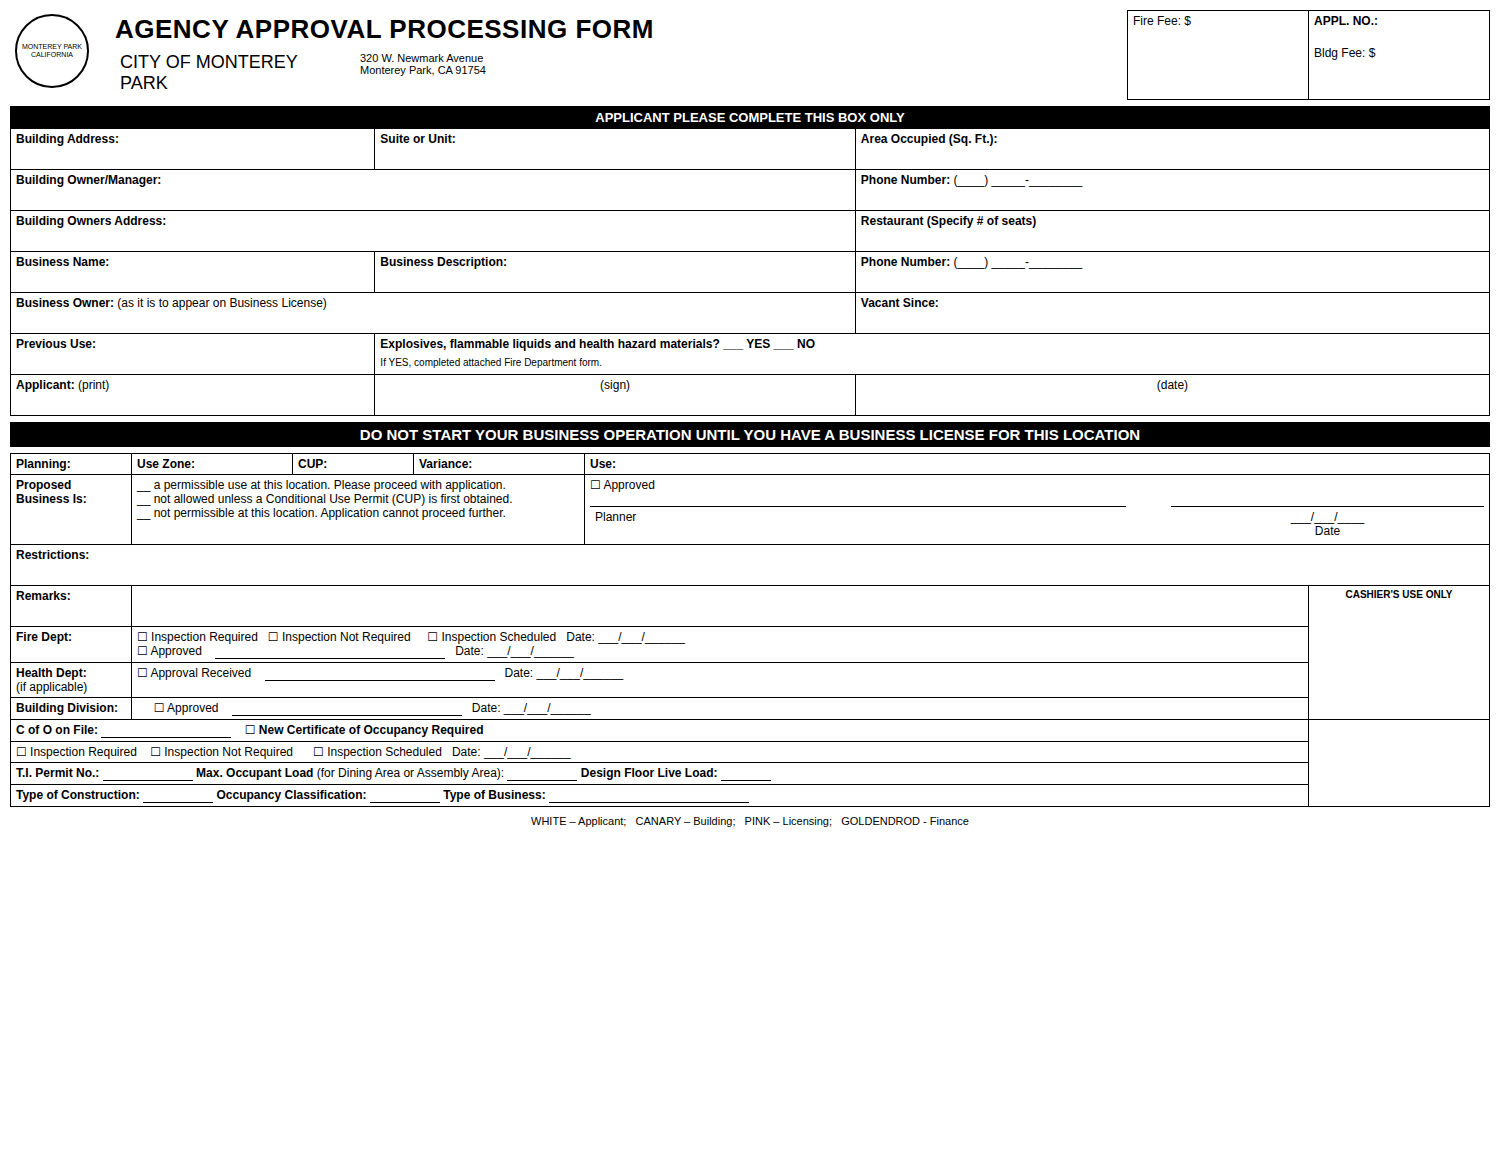| MONTEREY PARK CALIFORNIA | AGENCY APPROVAL PROCESSING FORM / CITY OF MONTEREY PARK / 320 W. Newmark Avenue Monterey Park, CA 91754 / | Fire Fee: $ | APPL. NO.: Bldg Fee: $ |
| APPLICANT PLEASE COMPLETE THIS BOX ONLY |
| Building Address: | Suite or Unit: | Area Occupied (Sq. Ft.): |
| Building Owner/Manager: | Phone Number: (____) _____-________ |
| Building Owners Address: | Restaurant (Specify # of seats) |
| Business Name: | Business Description: | Phone Number: (____) _____-________ |
| Business Owner: (as it is to appear on Business License) | Vacant Since: |
| Previous Use: | Explosives, flammable liquids and health hazard materials? ___ YES ___ NO If YES, completed attached Fire Department form. |
| Applicant: (print) | (sign) | (date) |
DO NOT START YOUR BUSINESS OPERATION UNTIL YOU HAVE A BUSINESS LICENSE FOR THIS LOCATION
| Planning: | Use Zone: | CUP: | Variance: | Use: |
| Proposed Business Is: | __ a permissible use at this location. Please proceed with application. __ not allowed unless a Conditional Use Permit (CUP) is first obtained. __ not permissible at this location. Application cannot proceed further. | ☐ Approved / Planner / / ___/___/____ Date / |
| Restrictions: |
| Remarks: | | CASHIER'S USE ONLY |
| Fire Dept: | ☐ Inspection Required ☐ Inspection Not Required ☐ Inspection Scheduled Date: ___/___/______ ☐ Approved Date: ___/___/______ |
| Health Dept: (if applicable) | ☐ Approval Received Date: ___/___/______ |
| Building Division: | ☐ Approved Date: ___/___/______ |
| C of O on File: ☐ New Certificate of Occupancy Required | |
| ☐ Inspection Required ☐ Inspection Not Required ☐ Inspection Scheduled Date: ___/___/______ |
| T.I. Permit No.: Max. Occupant Load (for Dining Area or Assembly Area): Design Floor Live Load: |
| Type of Construction: Occupancy Classification: Type of Business: |
WHITE – Applicant; CANARY – Building; PINK – Licensing; GOLDENDROD - Finance